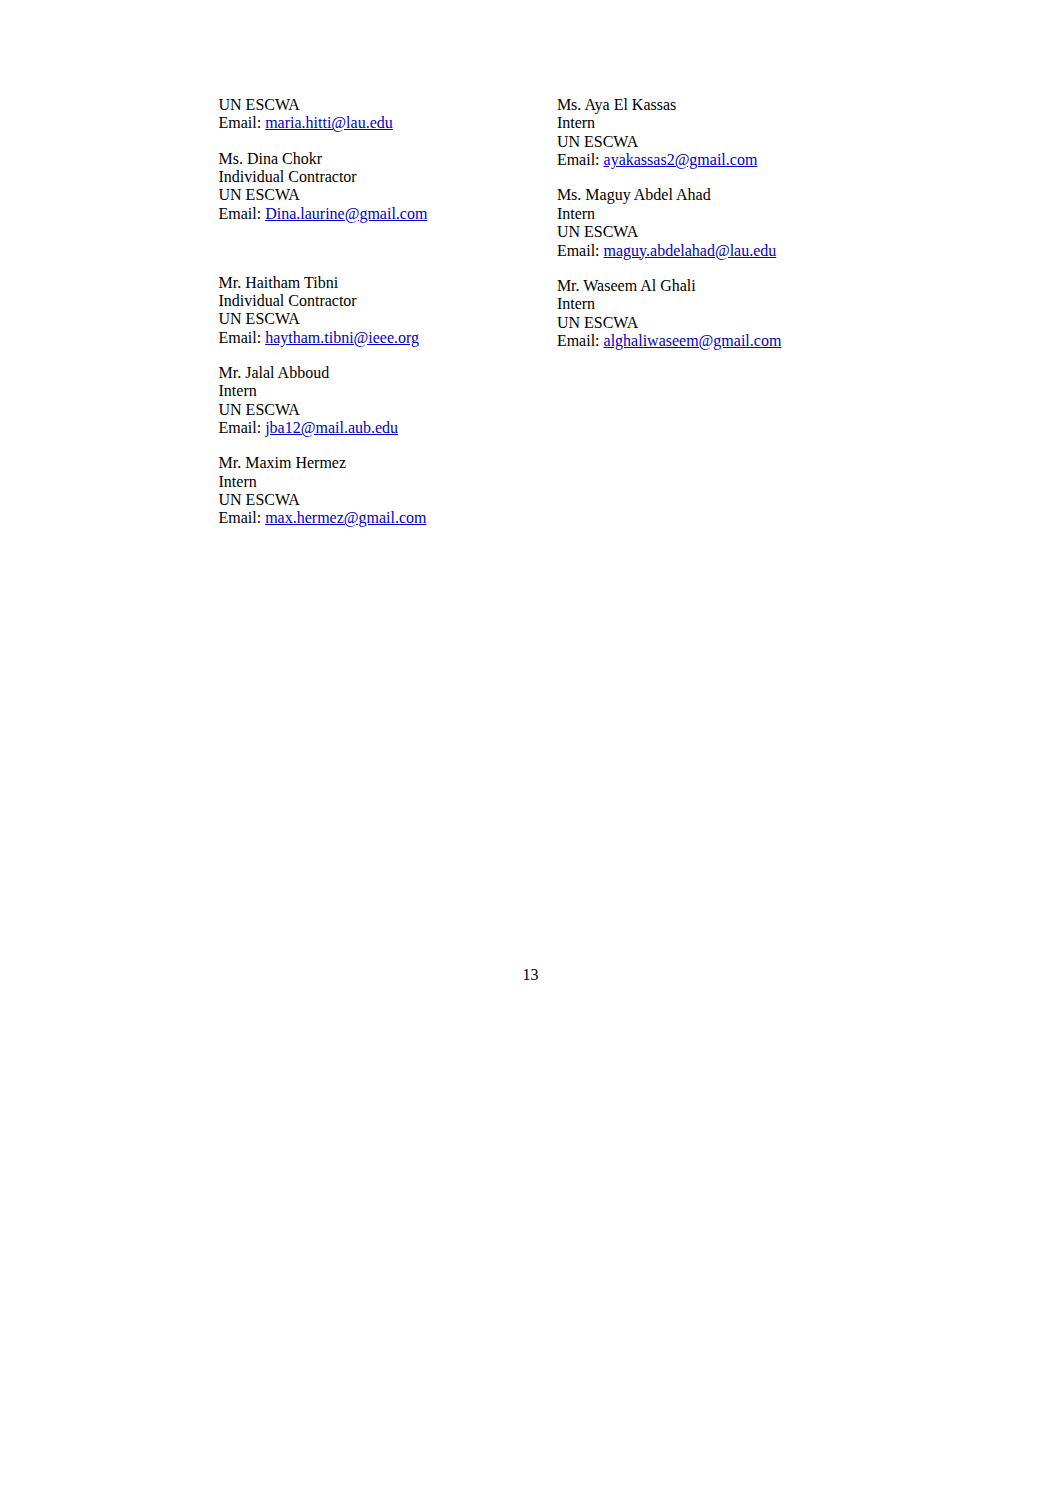UN ESCWA
Email: maria.hitti@lau.edu
Ms. Dina Chokr
Individual Contractor
UN ESCWA
Email: Dina.laurine@gmail.com
Mr. Haitham Tibni
Individual Contractor
UN ESCWA
Email: haytham.tibni@ieee.org
Mr. Jalal Abboud
Intern
UN ESCWA
Email: jba12@mail.aub.edu
Mr. Maxim Hermez
Intern
UN ESCWA
Email: max.hermez@gmail.com
Ms. Aya El Kassas
Intern
UN ESCWA
Email: ayakassas2@gmail.com
Ms. Maguy Abdel Ahad
Intern
UN ESCWA
Email: maguy.abdelahad@lau.edu
Mr. Waseem Al Ghali
Intern
UN ESCWA
Email: alghaliwaseem@gmail.com
13